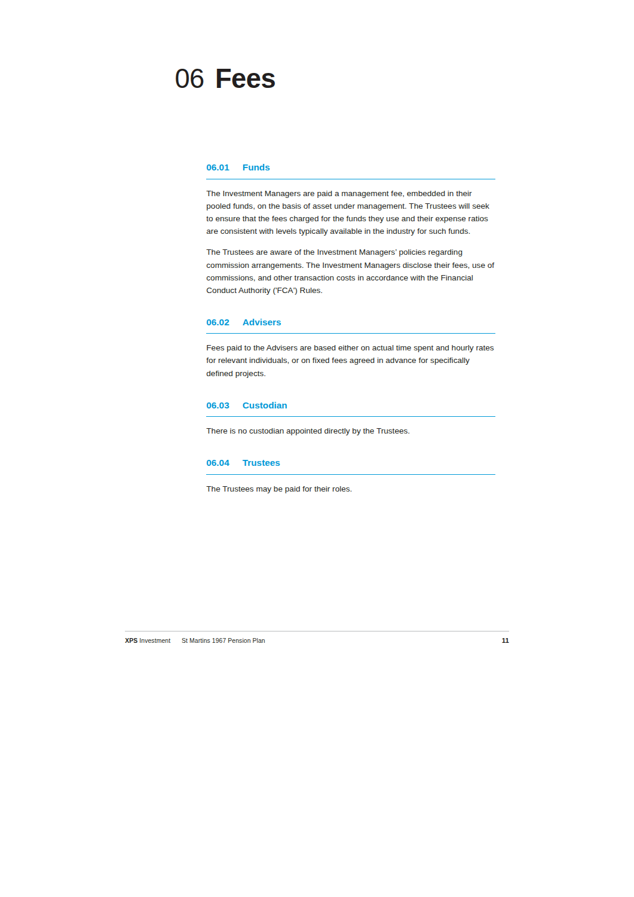06 Fees
06.01 Funds
The Investment Managers are paid a management fee, embedded in their pooled funds, on the basis of asset under management. The Trustees will seek to ensure that the fees charged for the funds they use and their expense ratios are consistent with levels typically available in the industry for such funds.
The Trustees are aware of the Investment Managers’ policies regarding commission arrangements. The Investment Managers disclose their fees, use of commissions, and other transaction costs in accordance with the Financial Conduct Authority ('FCA') Rules.
06.02 Advisers
Fees paid to the Advisers are based either on actual time spent and hourly rates for relevant individuals, or on fixed fees agreed in advance for specifically defined projects.
06.03 Custodian
There is no custodian appointed directly by the Trustees.
06.04 Trustees
The Trustees may be paid for their roles.
XPS Investment St Martins 1967 Pension Plan
11